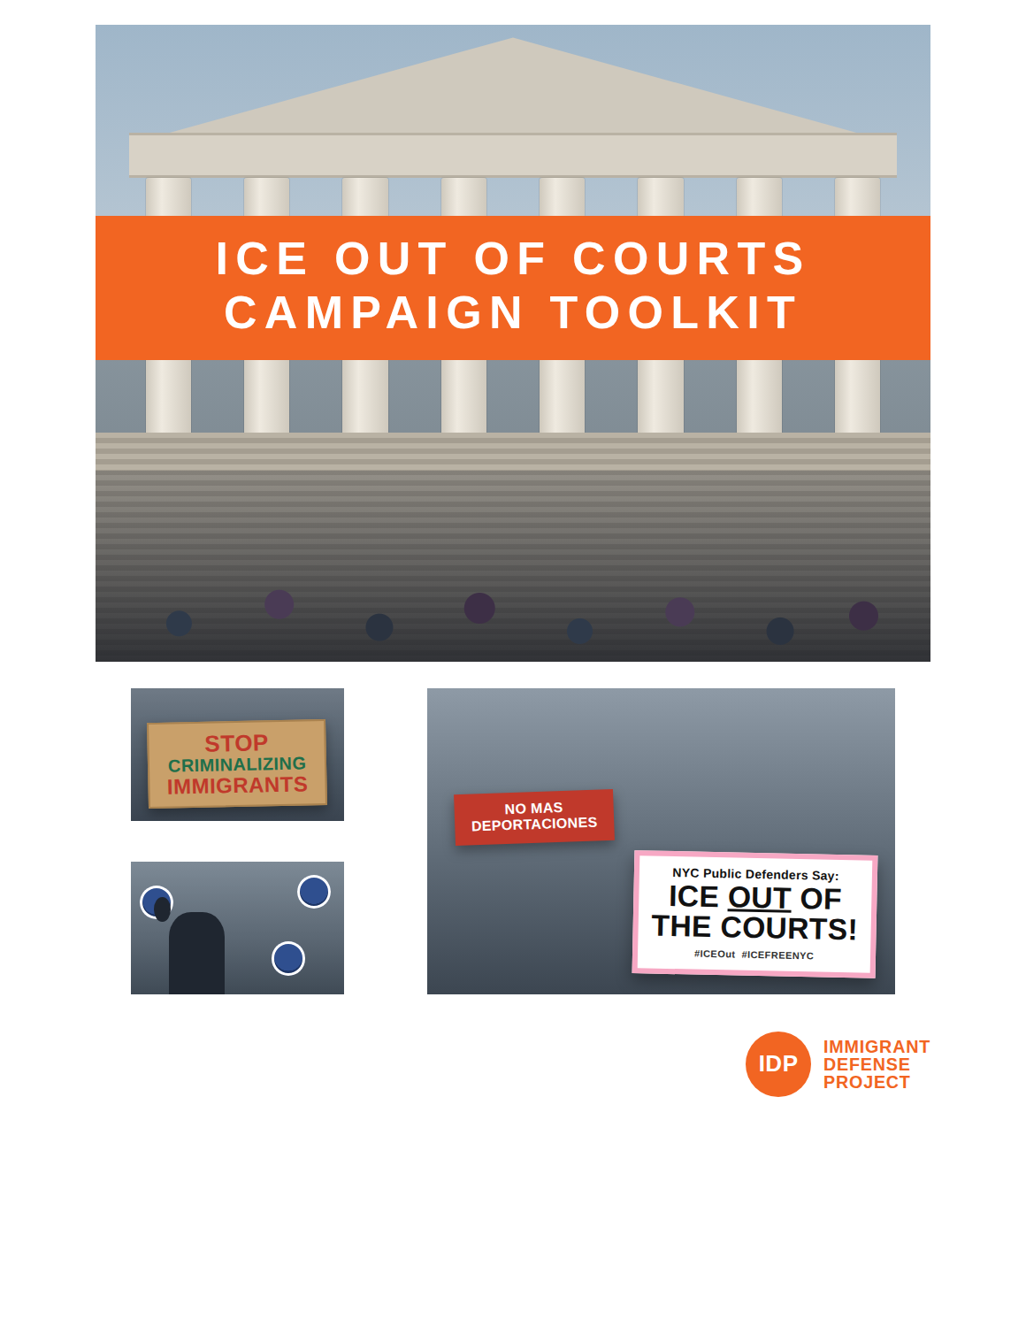ICE Out of Courts
Campaign Toolkit
STOP
CRIMINALIZING
IMMIGRANTS
NO MAS
DEPORTACIONES
NYC Public Defenders Say:
ICE OUT OF
THE COURTS!
#ICEOut #ICEFREENYC
IDP
Immigrant
Defense
Project